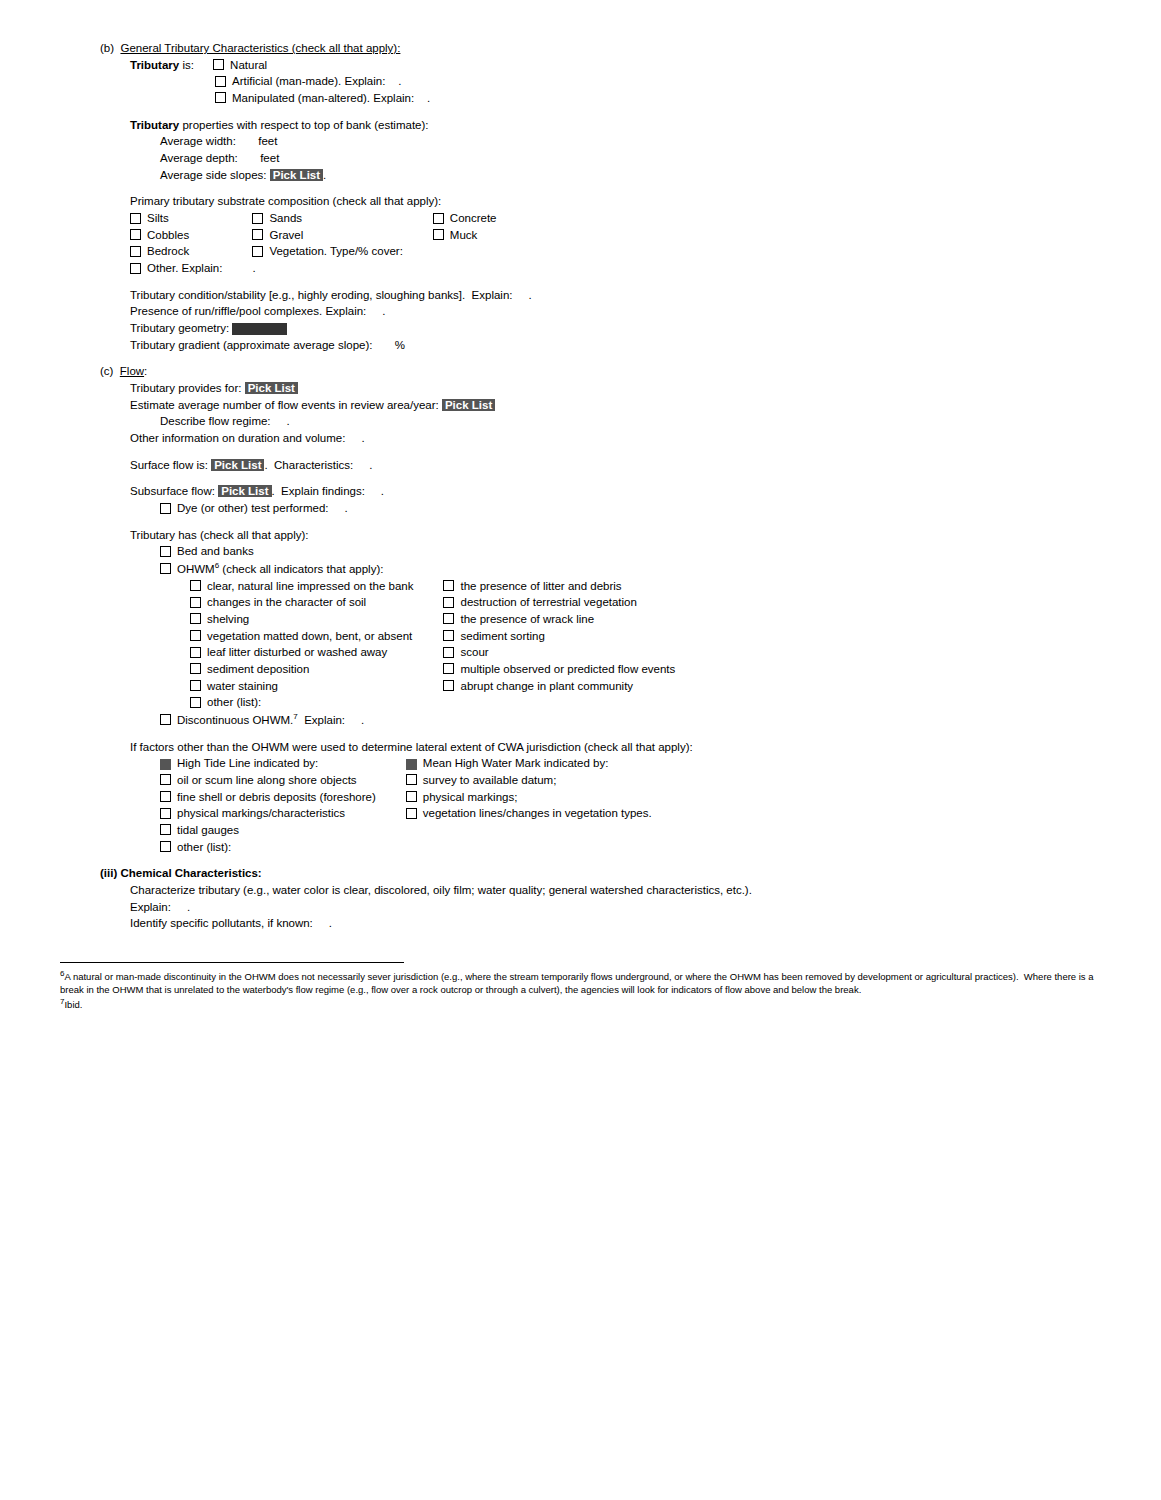(b) General Tributary Characteristics (check all that apply):
Tributary is: Natural
Artificial (man-made). Explain: .
Manipulated (man-altered). Explain: .
Tributary properties with respect to top of bank (estimate):
Average width: feet
Average depth: feet
Average side slopes: Pick List.
Primary tributary substrate composition (check all that apply):
| Silts | Sands | Concrete |
| Cobbles | Gravel | Muck |
| Bedrock | Vegetation. Type/% cover: | |
| Other. Explain: | . | |
Tributary condition/stability [e.g., highly eroding, sloughing banks]. Explain: .
Presence of run/riffle/pool complexes. Explain: .
Tributary geometry:
Tributary gradient (approximate average slope): %
(c) Flow:
Tributary provides for: Pick List
Estimate average number of flow events in review area/year: Pick List
Describe flow regime: .
Other information on duration and volume: .
Surface flow is: Pick List. Characteristics: .
Subsurface flow: Pick List. Explain findings: .
Dye (or other) test performed: .
Tributary has (check all that apply):
Bed and banks
OHWM6 (check all indicators that apply):
| clear, natural line impressed on the bank | the presence of litter and debris |
| changes in the character of soil | destruction of terrestrial vegetation |
| shelving | the presence of wrack line |
| vegetation matted down, bent, or absent | sediment sorting |
| leaf litter disturbed or washed away | scour |
| sediment deposition | multiple observed or predicted flow events |
| water staining | abrupt change in plant community |
| other (list): | |
Discontinuous OHWM.7 Explain: .
If factors other than the OHWM were used to determine lateral extent of CWA jurisdiction (check all that apply):
| High Tide Line indicated by: | Mean High Water Mark indicated by: |
| oil or scum line along shore objects | survey to available datum; |
| fine shell or debris deposits (foreshore) | physical markings; |
| physical markings/characteristics | vegetation lines/changes in vegetation types. |
| tidal gauges | |
| other (list): | |
(iii) Chemical Characteristics:
Characterize tributary (e.g., water color is clear, discolored, oily film; water quality; general watershed characteristics, etc.).
Explain: .
Identify specific pollutants, if known: .
6A natural or man-made discontinuity in the OHWM does not necessarily sever jurisdiction (e.g., where the stream temporarily flows underground, or where the OHWM has been removed by development or agricultural practices). Where there is a break in the OHWM that is unrelated to the waterbody's flow regime (e.g., flow over a rock outcrop or through a culvert), the agencies will look for indicators of flow above and below the break.
7Ibid.